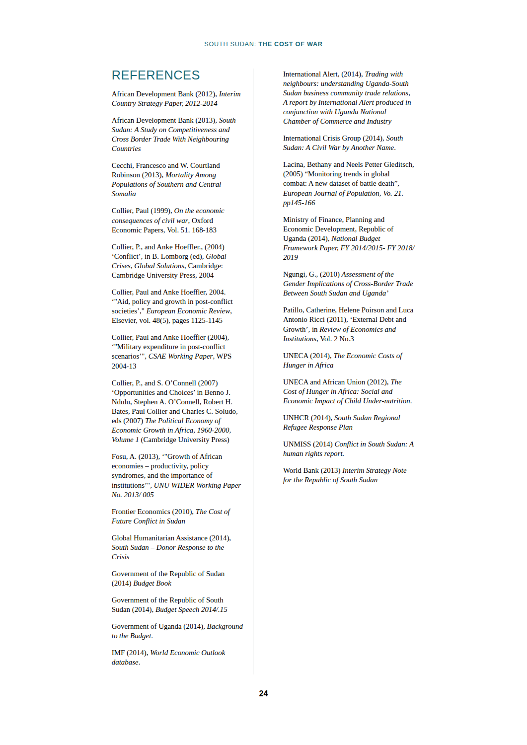South Sudan: The Cost of War
References
African Development Bank (2012), Interim Country Strategy Paper, 2012-2014
African Development Bank (2013), South Sudan: A Study on Competitiveness and Cross Border Trade With Neighbouring Countries
Cecchi, Francesco and W. Courtland Robinson (2013), Mortality Among Populations of Southern and Central Somalia
Collier, Paul (1999), On the economic consequences of civil war, Oxford Economic Papers, Vol. 51. 168-183
Collier, P., and Anke Hoeffler., (2004) ‘Conflict’, in B. Lomborg (ed), Global Crises, Global Solutions, Cambridge: Cambridge University Press, 2004
Collier, Paul and Anke Hoeffler, 2004. ‘"Aid, policy and growth in post-conflict societies’," European Economic Review, Elsevier, vol. 48(5), pages 1125-1145
Collier, Paul and Anke Hoeffler (2004), ‘"Military expenditure in post-conflict scenarios’", CSAE Working Paper, WPS 2004-13
Collier, P., and S. O’Connell (2007) ‘Opportunities and Choices’ in Benno J. Ndulu, Stephen A. O’Connell, Robert H. Bates, Paul Collier and Charles C. Soludo, eds (2007) The Political Economy of Economic Growth in Africa, 1960-2000, Volume 1 (Cambridge University Press)
Fosu, A. (2013), ‘"Growth of African economies – productivity, policy syndromes, and the importance of institutions’", UNU WIDER Working Paper No. 2013/ 005
Frontier Economics (2010), The Cost of Future Conflict in Sudan
Global Humanitarian Assistance (2014), South Sudan – Donor Response to the Crisis
Government of the Republic of Sudan (2014) Budget Book
Government of the Republic of South Sudan (2014), Budget Speech 2014/.15
Government of Uganda (2014), Background to the Budget.
IMF (2014), World Economic Outlook database.
International Alert, (2014), Trading with neighbours: understanding Uganda-South Sudan business community trade relations, A report by International Alert produced in conjunction with Uganda National Chamber of Commerce and Industry
International Crisis Group (2014), South Sudan: A Civil War by Another Name.
Lacina, Bethany and Neels Petter Gleditsch, (2005) “Monitoring trends in global combat: A new dataset of battle death”, European Journal of Population, Vo. 21. pp145-166
Ministry of Finance, Planning and Economic Development, Republic of Uganda (2014), National Budget Framework Paper, FY 2014/2015- FY 2018/ 2019
Ngungi, G., (2010) Assessment of the Gender Implications of Cross-Border Trade Between South Sudan and Uganda’
Patillo, Catherine, Helene Poirson and Luca Antonio Ricci (2011), ‘External Debt and Growth’, in Review of Economics and Institutions, Vol. 2 No.3
UNECA (2014), The Economic Costs of Hunger in Africa
UNECA and African Union (2012), The Cost of Hunger in Africa: Social and Economic Impact of Child Under-nutrition.
UNHCR (2014), South Sudan Regional Refugee Response Plan
UNMISS (2014) Conflict in South Sudan: A human rights report.
World Bank (2013) Interim Strategy Note for the Republic of South Sudan
24